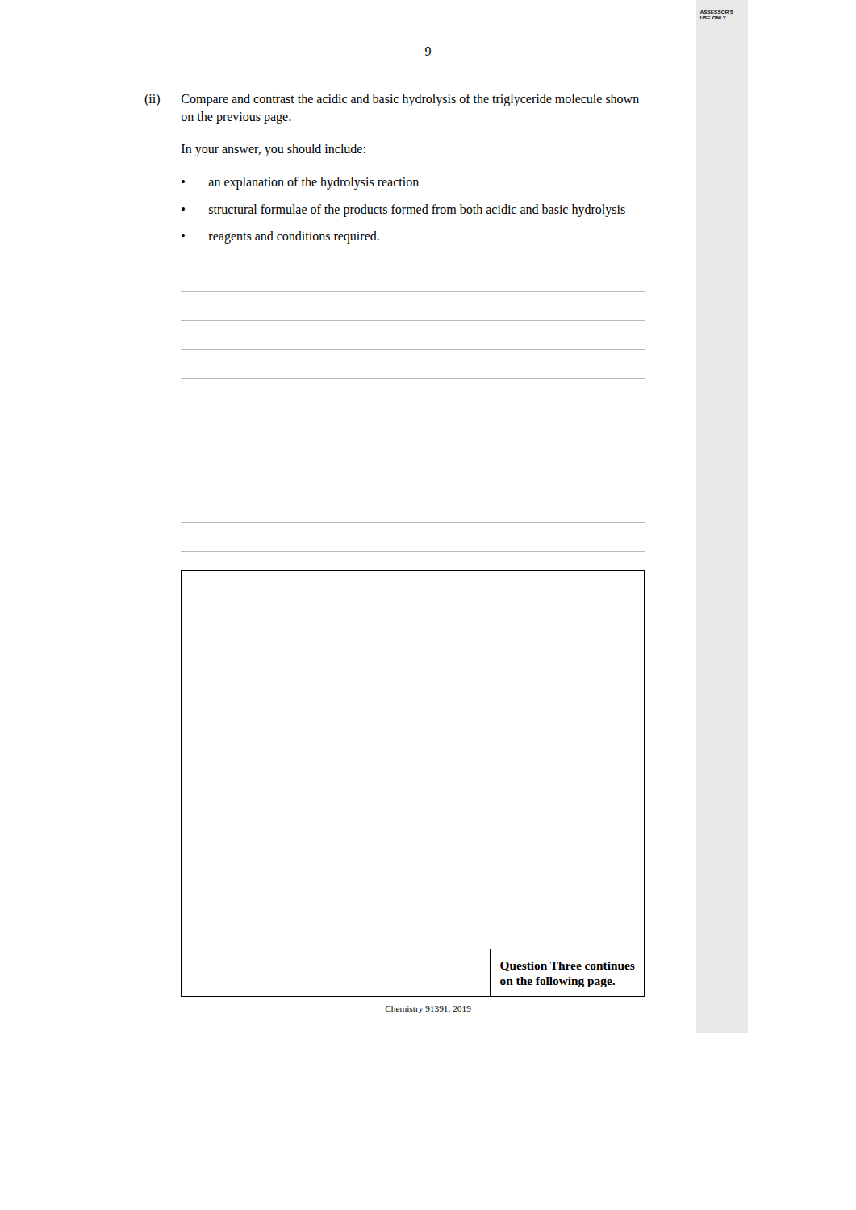ASSESSOR'S
USE ONLY
9
(ii)
Compare and contrast the acidic and basic hydrolysis of the triglyceride molecule shown on the previous page.
In your answer, you should include:
•an explanation of the hydrolysis reaction
•structural formulae of the products formed from both acidic and basic hydrolysis
•reagents and conditions required.
Question Three continues
on the following page.
Chemistry 91391, 2019